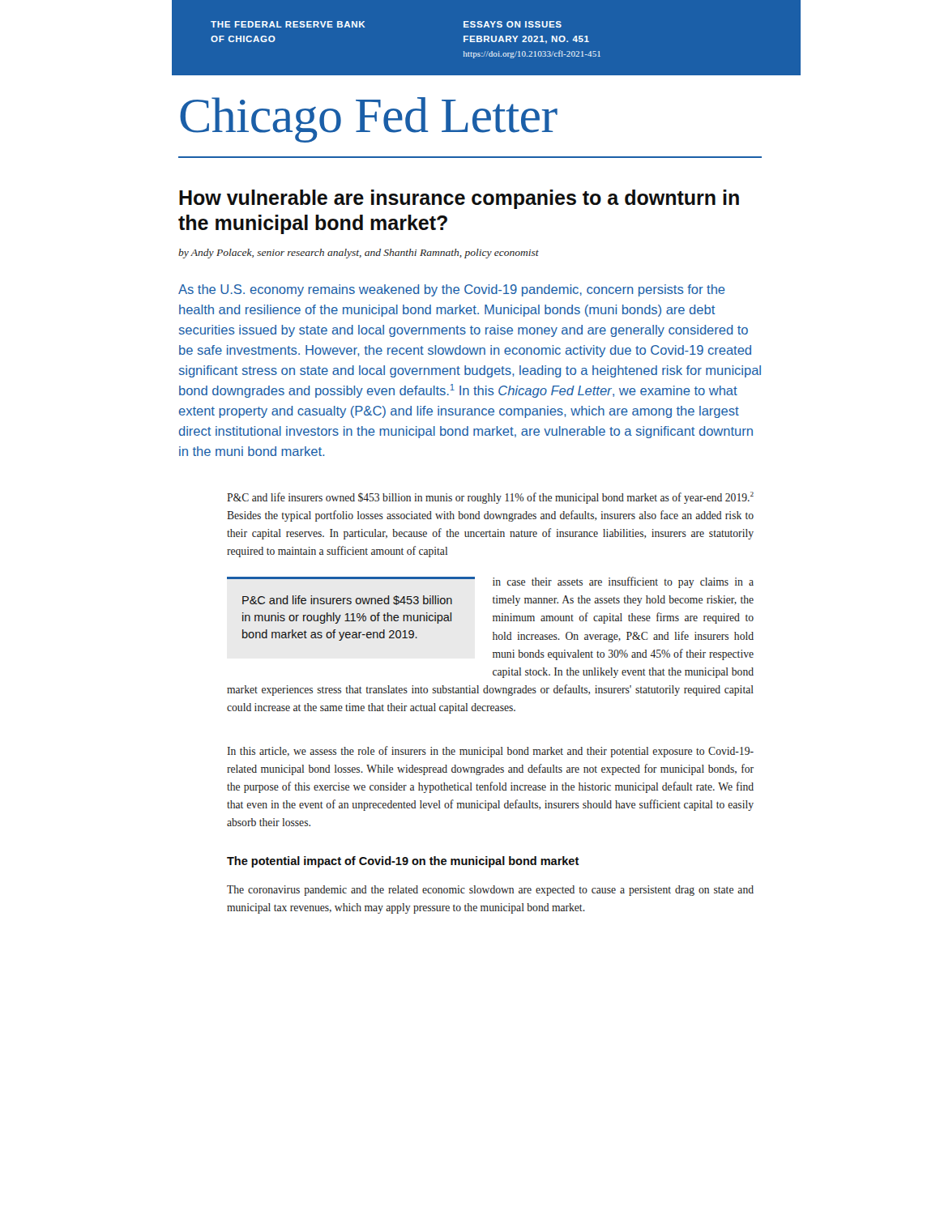The Federal Reserve Bank
of Chicago
Essays on Issues
February 2021, No. 451
https://doi.org/10.21033/cfl-2021-451
Chicago Fed Letter
How vulnerable are insurance companies to a downturn in the municipal bond market?
by Andy Polacek, senior research analyst, and Shanthi Ramnath, policy economist
As the U.S. economy remains weakened by the Covid-19 pandemic, concern persists for the health and resilience of the municipal bond market. Municipal bonds (muni bonds) are debt securities issued by state and local governments to raise money and are generally considered to be safe investments. However, the recent slowdown in economic activity due to Covid-19 created significant stress on state and local government budgets, leading to a heightened risk for municipal bond downgrades and possibly even defaults.1 In this Chicago Fed Letter, we examine to what extent property and casualty (P&C) and life insurance companies, which are among the largest direct institutional investors in the municipal bond market, are vulnerable to a significant downturn in the muni bond market.
P&C and life insurers owned $453 billion in munis or roughly 11% of the municipal bond market as of year-end 2019.2 Besides the typical portfolio losses associated with bond downgrades and defaults, insurers also face an added risk to their capital reserves. In particular, because of the uncertain nature of insurance liabilities, insurers are statutorily required to maintain a sufficient amount of capital
P&C and life insurers owned $453 billion in munis or roughly 11% of the municipal bond market as of year-end 2019.
in case their assets are insufficient to pay claims in a timely manner. As the assets they hold become riskier, the minimum amount of capital these firms are required to hold increases. On average, P&C and life insurers hold muni bonds equivalent to 30% and 45% of their respective capital stock. In the unlikely event that the municipal bond market experiences stress that translates into substantial downgrades or defaults, insurers' statutorily required capital could increase at the same time that their actual capital decreases.
In this article, we assess the role of insurers in the municipal bond market and their potential exposure to Covid-19-related municipal bond losses. While widespread downgrades and defaults are not expected for municipal bonds, for the purpose of this exercise we consider a hypothetical tenfold increase in the historic municipal default rate. We find that even in the event of an unprecedented level of municipal defaults, insurers should have sufficient capital to easily absorb their losses.
The potential impact of Covid-19 on the municipal bond market
The coronavirus pandemic and the related economic slowdown are expected to cause a persistent drag on state and municipal tax revenues, which may apply pressure to the municipal bond market.